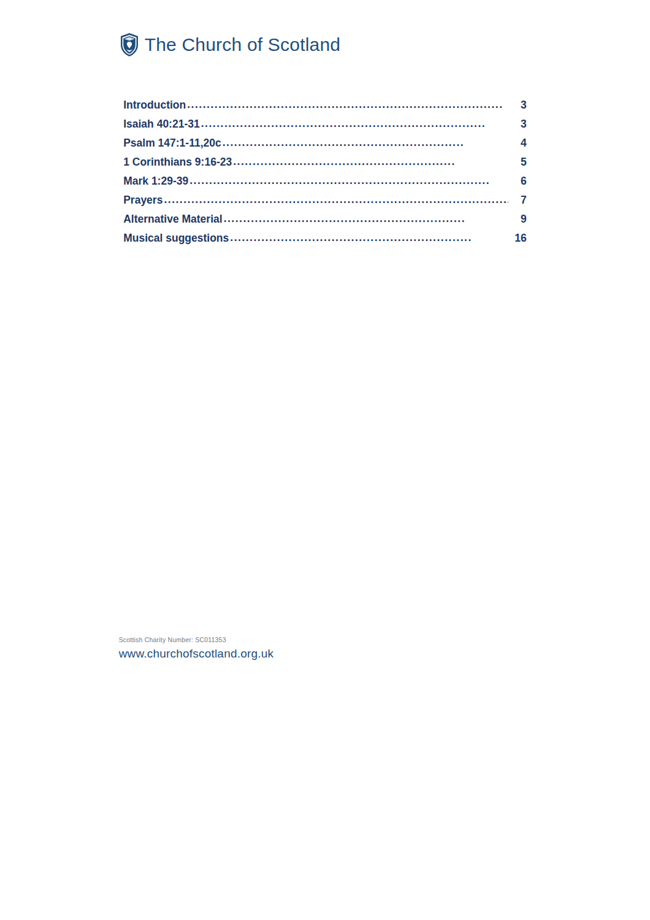The Church of Scotland
Introduction ................................................................................. 3
Isaiah 40:21-31 ......................................................................... 3
Psalm 147:1-11,20c .............................................................. 4
1 Corinthians 9:16-23 ......................................................... 5
Mark 1:29-39 ............................................................................. 6
Prayers ......................................................................................... 7
Alternative Material .............................................................. 9
Musical suggestions .............................................................. 16
Scottish Charity Number: SC011353
www.churchofscotland.org.uk